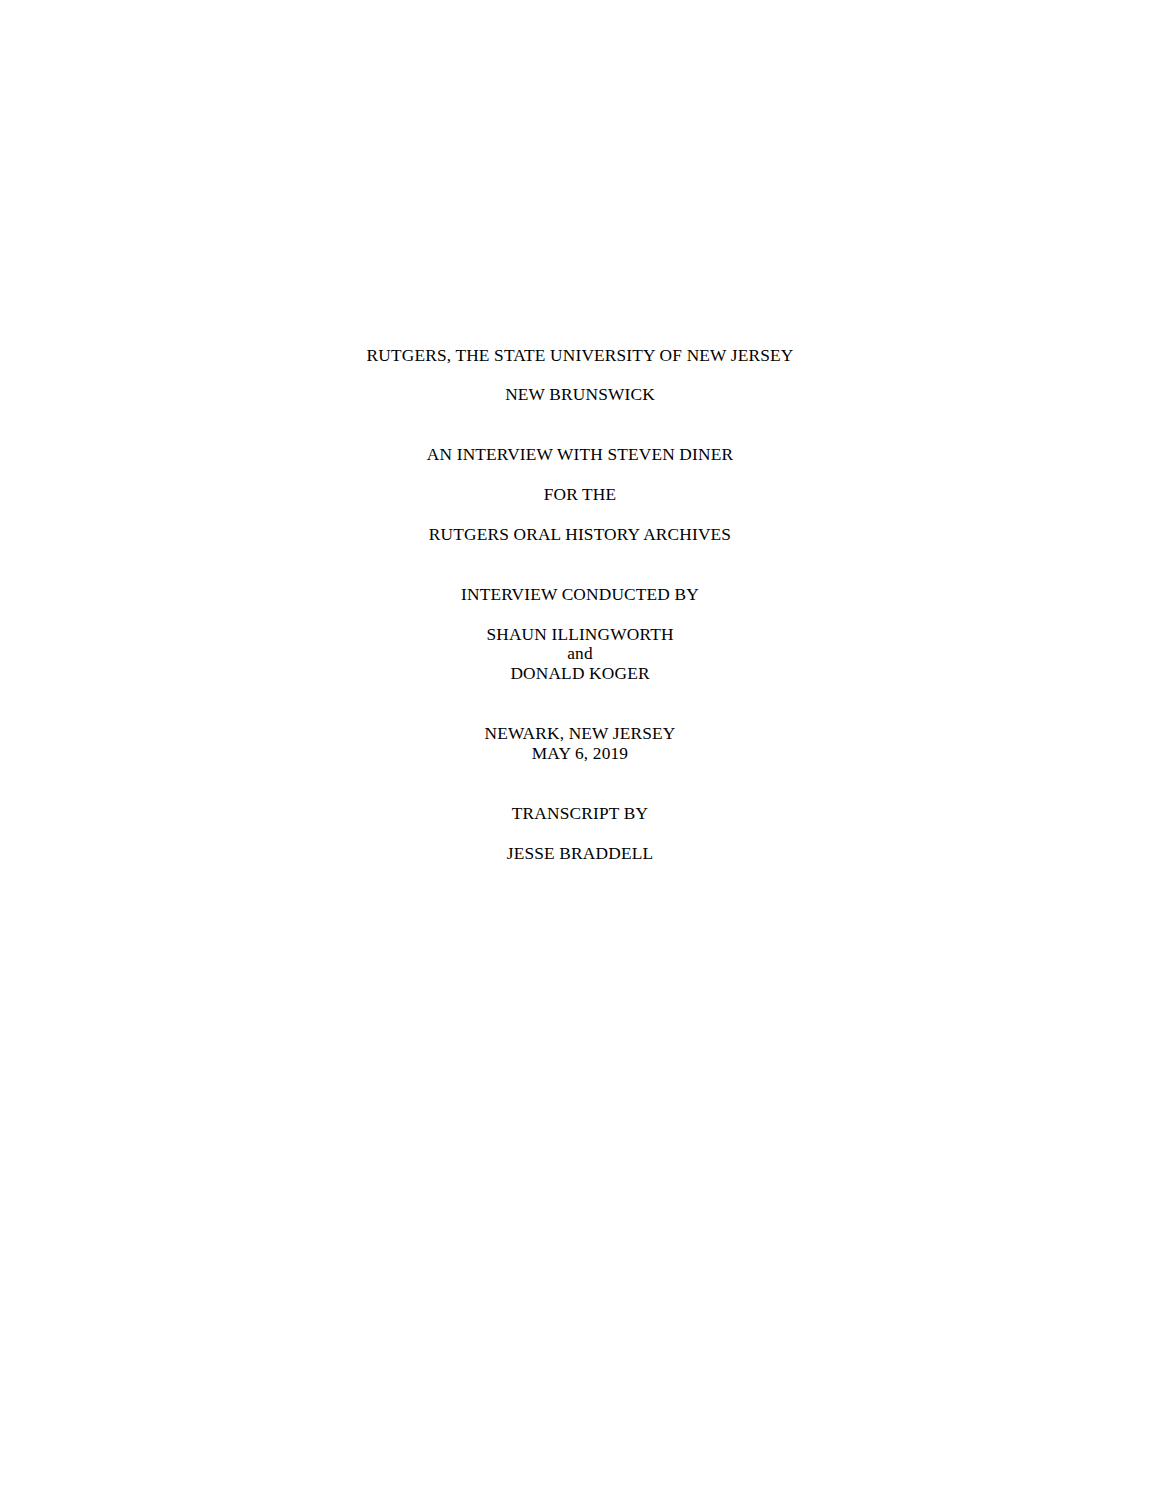Rutgers, The State University of New Jersey
New Brunswick
An Interview with Steven Diner
for the
Rutgers Oral History Archives
Interview Conducted by
Shaun Illingworth
and
Donald Koger
Newark, New Jersey
May 6, 2019
Transcript by
Jesse Braddell